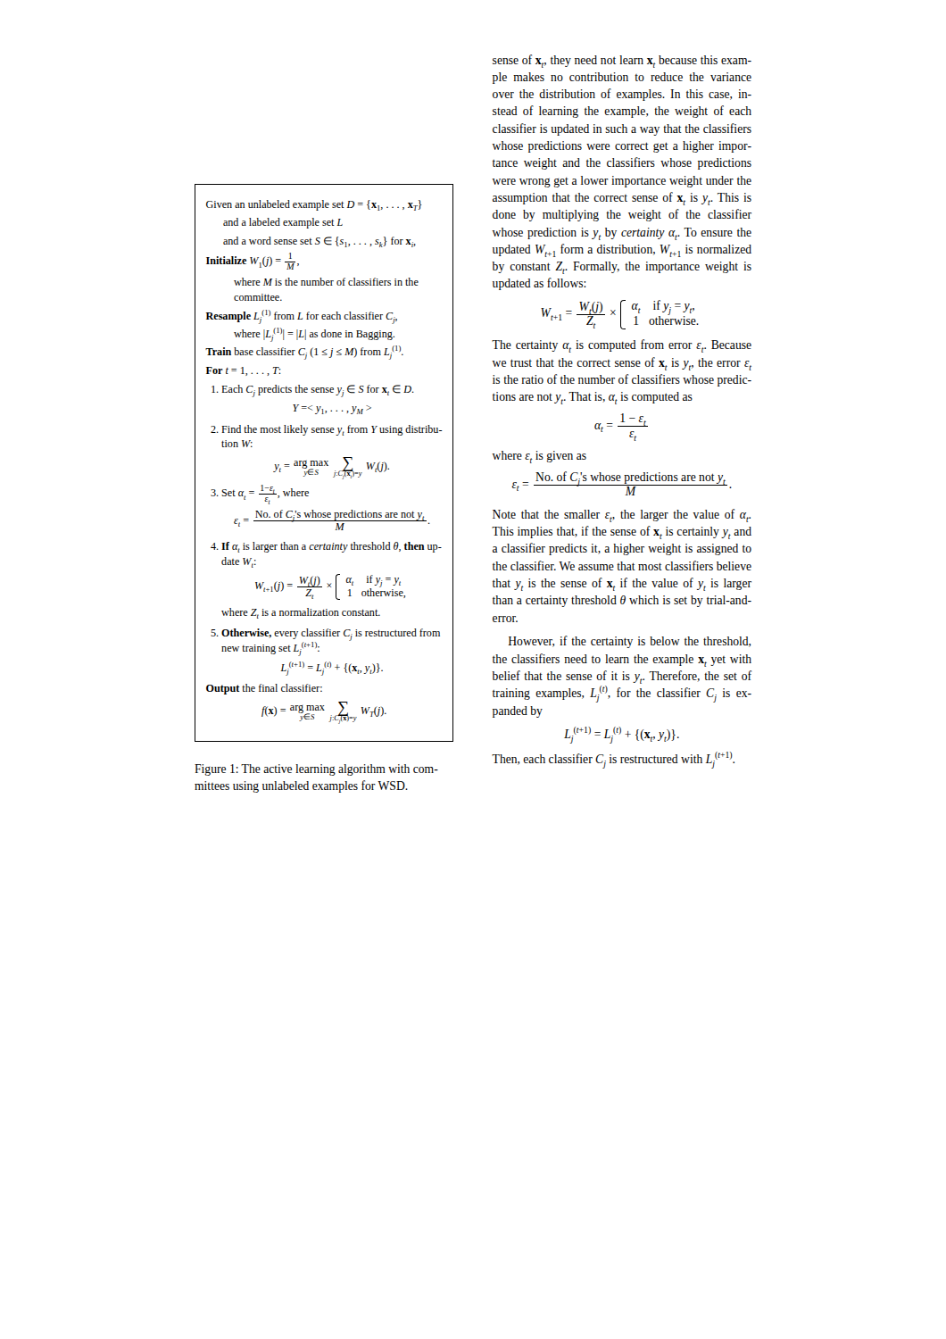Given an unlabeled example set D = {x1, . . . , xT}
and a labeled example set L
and a word sense set S ∈ {s1, . . . , sk} for xi,
Initialize W1(j) = 1 M,
where M is the number of classifiers in the committee.
Resample Lj(1) from L for each classifier Cj,
where |Lj(1)| = |L| as done in Bagging.
Train base classifier Cj (1 ≤ j ≤ M) from Lj(1).
For t = 1, . . . , T:
Each Cj predicts the sense yj ∈ S for xt ∈ D.
Y =< y1, . . . , yM >
Find the most likely sense yt from Y using distribution W:
yt = arg max y∈S ∑j:Cj(xt)=y Wt(j).
Set αt = 1−εt εt, where
εt = No. of Cj's whose predictions are not yt M.
If αt is larger than a certainty threshold θ, then update Wt:
Wt+1(j) = Wt(j) Zt ×
| α t | if y j = y t |
| 1 | otherwise, |
where Zt is a normalization constant.
Otherwise, every classifier Cj is restructured from new training set Lj(t+1):
Lj(t+1) = Lj(t) + {(xt, yt)}.
Output the final classifier:
f(x) = arg max y∈S ∑j:Cj(x)=y WT(j).
Figure 1: The active learning algorithm with committees using unlabeled examples for WSD.
sense of xt, they need not learn xt because this example makes no contribution to reduce the variance over the distribution of examples. In this case, instead of learning the example, the weight of each classifier is updated in such a way that the classifiers whose predictions were correct get a higher importance weight and the classifiers whose predictions were wrong get a lower importance weight under the assumption that the correct sense of xt is yt. This is done by multiplying the weight of the classifier whose prediction is yt by certainty αt. To ensure the updated Wt+1 form a distribution, Wt+1 is normalized by constant Zt. Formally, the importance weight is updated as follows:
Wt+1 = Wt(j) Zt ×
| α t | if y j = y t , |
| 1 | otherwise. |
The certainty αt is computed from error εt. Because we trust that the correct sense of xt is yt, the error εt is the ratio of the number of classifiers whose predictions are not yt. That is, αt is computed as
αt = 1 − εt εt
where εt is given as
εt = No. of Cj's whose predictions are not yt M.
Note that the smaller εt, the larger the value of αt. This implies that, if the sense of xt is certainly yt and a classifier predicts it, a higher weight is assigned to the classifier. We assume that most classifiers believe that yt is the sense of xt if the value of yt is larger than a certainty threshold θ which is set by trial-and-error.
However, if the certainty is below the threshold, the classifiers need to learn the example xt yet with belief that the sense of it is yt. Therefore, the set of training examples, Lj(t), for the classifier Cj is expanded by
Lj(t+1) = Lj(t) + {(xt, yt)}.
Then, each classifier Cj is restructured with Lj(t+1).